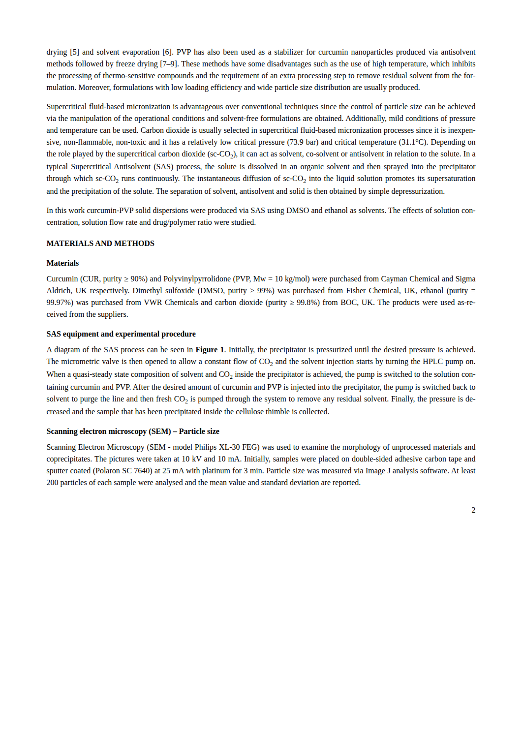drying [5] and solvent evaporation [6]. PVP has also been used as a stabilizer for curcumin nanoparticles produced via antisolvent methods followed by freeze drying [7–9]. These methods have some disadvantages such as the use of high temperature, which inhibits the processing of thermo-sensitive compounds and the requirement of an extra processing step to remove residual solvent from the formulation. Moreover, formulations with low loading efficiency and wide particle size distribution are usually produced.
Supercritical fluid-based micronization is advantageous over conventional techniques since the control of particle size can be achieved via the manipulation of the operational conditions and solvent-free formulations are obtained. Additionally, mild conditions of pressure and temperature can be used. Carbon dioxide is usually selected in supercritical fluid-based micronization processes since it is inexpensive, non-flammable, non-toxic and it has a relatively low critical pressure (73.9 bar) and critical temperature (31.1°C). Depending on the role played by the supercritical carbon dioxide (sc-CO2), it can act as solvent, co-solvent or antisolvent in relation to the solute. In a typical Supercritical Antisolvent (SAS) process, the solute is dissolved in an organic solvent and then sprayed into the precipitator through which sc-CO2 runs continuously. The instantaneous diffusion of sc-CO2 into the liquid solution promotes its supersaturation and the precipitation of the solute. The separation of solvent, antisolvent and solid is then obtained by simple depressurization.
In this work curcumin-PVP solid dispersions were produced via SAS using DMSO and ethanol as solvents. The effects of solution concentration, solution flow rate and drug/polymer ratio were studied.
MATERIALS AND METHODS
Materials
Curcumin (CUR, purity ≥ 90%) and Polyvinylpyrrolidone (PVP, Mw = 10 kg/mol) were purchased from Cayman Chemical and Sigma Aldrich, UK respectively. Dimethyl sulfoxide (DMSO, purity > 99%) was purchased from Fisher Chemical, UK, ethanol (purity = 99.97%) was purchased from VWR Chemicals and carbon dioxide (purity ≥ 99.8%) from BOC, UK. The products were used as-received from the suppliers.
SAS equipment and experimental procedure
A diagram of the SAS process can be seen in Figure 1. Initially, the precipitator is pressurized until the desired pressure is achieved. The micrometric valve is then opened to allow a constant flow of CO2 and the solvent injection starts by turning the HPLC pump on. When a quasi-steady state composition of solvent and CO2 inside the precipitator is achieved, the pump is switched to the solution containing curcumin and PVP. After the desired amount of curcumin and PVP is injected into the precipitator, the pump is switched back to solvent to purge the line and then fresh CO2 is pumped through the system to remove any residual solvent. Finally, the pressure is decreased and the sample that has been precipitated inside the cellulose thimble is collected.
Scanning electron microscopy (SEM) – Particle size
Scanning Electron Microscopy (SEM - model Philips XL-30 FEG) was used to examine the morphology of unprocessed materials and coprecipitates. The pictures were taken at 10 kV and 10 mA. Initially, samples were placed on double-sided adhesive carbon tape and sputter coated (Polaron SC 7640) at 25 mA with platinum for 3 min. Particle size was measured via Image J analysis software. At least 200 particles of each sample were analysed and the mean value and standard deviation are reported.
2